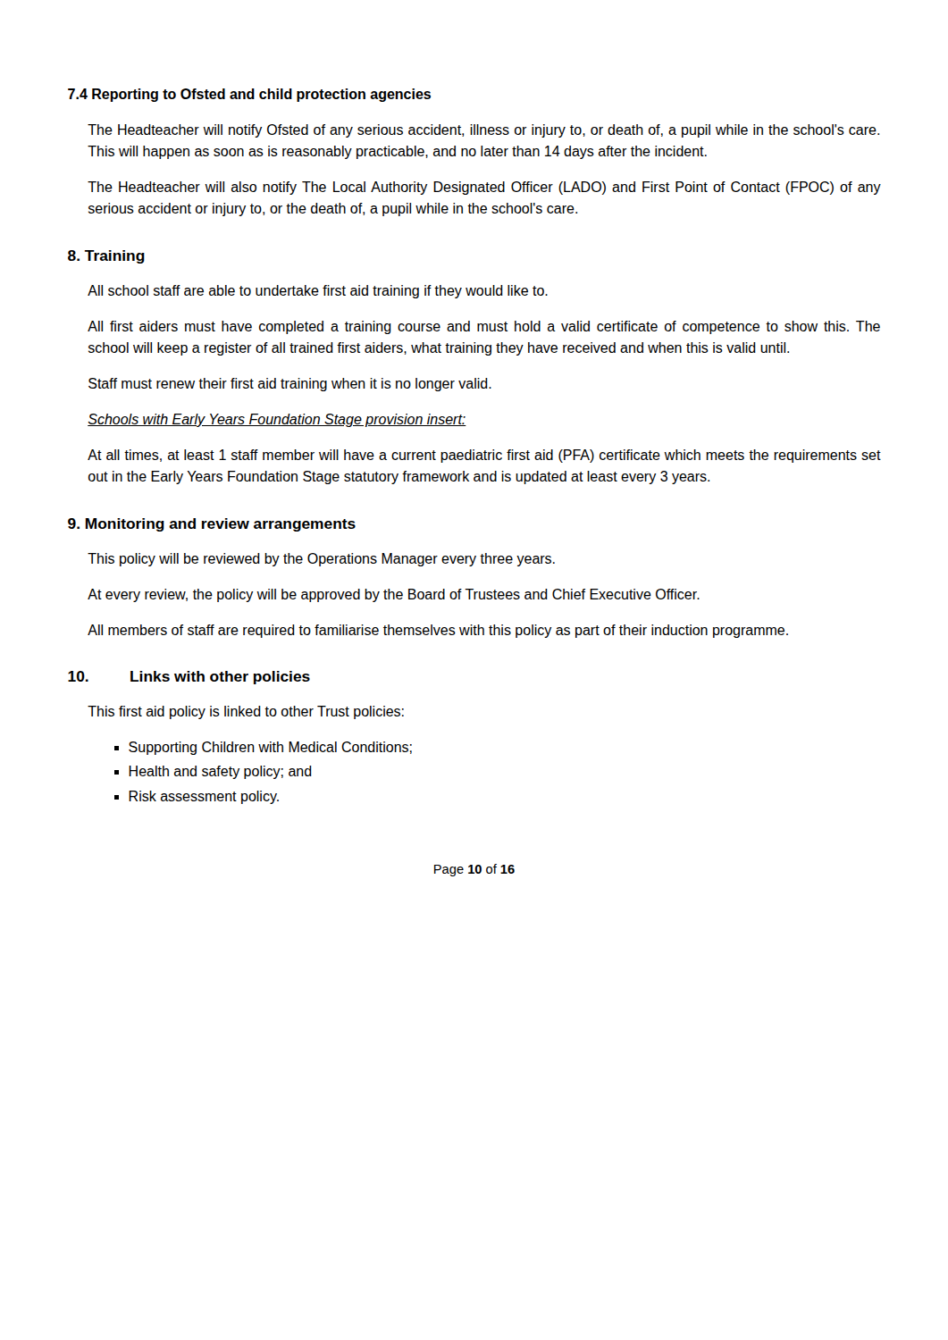7.4 Reporting to Ofsted and child protection agencies
The Headteacher will notify Ofsted of any serious accident, illness or injury to, or death of, a pupil while in the school's care. This will happen as soon as is reasonably practicable, and no later than 14 days after the incident.
The Headteacher will also notify The Local Authority Designated Officer (LADO) and First Point of Contact (FPOC) of any serious accident or injury to, or the death of, a pupil while in the school's care.
8. Training
All school staff are able to undertake first aid training if they would like to.
All first aiders must have completed a training course and must hold a valid certificate of competence to show this. The school will keep a register of all trained first aiders, what training they have received and when this is valid until.
Staff must renew their first aid training when it is no longer valid.
Schools with Early Years Foundation Stage provision insert:
At all times, at least 1 staff member will have a current paediatric first aid (PFA) certificate which meets the requirements set out in the Early Years Foundation Stage statutory framework and is updated at least every 3 years.
9. Monitoring and review arrangements
This policy will be reviewed by the Operations Manager every three years.
At every review, the policy will be approved by the Board of Trustees and Chief Executive Officer.
All members of staff are required to familiarise themselves with this policy as part of their induction programme.
10. Links with other policies
This first aid policy is linked to other Trust policies:
Supporting Children with Medical Conditions;
Health and safety policy; and
Risk assessment policy.
Page 10 of 16